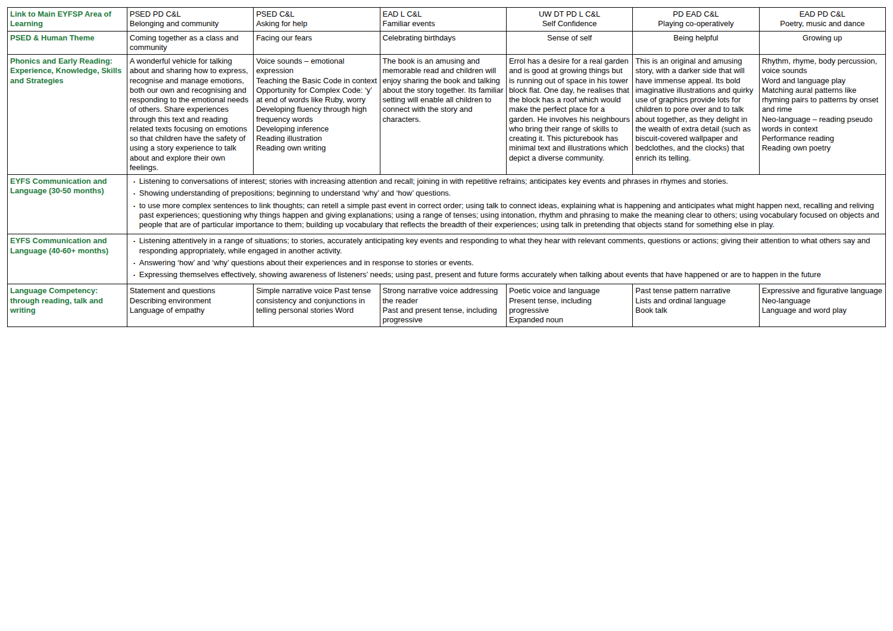| Link to Main EYFSP Area of Learning | PSED PD C&L Belonging and community | PSED C&L Asking for help | EAD L C&L Familiar events | UW DT PD L C&L Self Confidence | PD EAD C&L Playing co-operatively | EAD PD C&L Poetry, music and dance |
| PSED & Human Theme | Coming together as a class and community | Facing our fears | Celebrating birthdays | Sense of self | Being helpful | Growing up |
| Phonics and Early Reading: Experience, Knowledge, Skills and Strategies | A wonderful vehicle for talking about and sharing how to express, recognise and manage emotions, both our own and recognising and responding to the emotional needs of others. Share experiences through this text and reading related texts focusing on emotions so that children have the safety of using a story experience to talk about and explore their own feelings. | Voice sounds – emotional expression Teaching the Basic Code in context Opportunity for Complex Code: ‘y’ at end of words like Ruby, worry Developing fluency through high frequency words Developing inference Reading illustration Reading own writing | The book is an amusing and memorable read and children will enjoy sharing the book and talking about the story together. Its familiar setting will enable all children to connect with the story and characters. | Errol has a desire for a real garden and is good at growing things but is running out of space in his tower block flat. One day, he realises that the block has a roof which would make the perfect place for a garden. He involves his neighbours who bring their range of skills to creating it. This picturebook has minimal text and illustrations which depict a diverse community. | This is an original and amusing story, with a darker side that will have immense appeal. Its bold imaginative illustrations and quirky use of graphics provide lots for children to pore over and to talk about together, as they delight in the wealth of extra detail (such as biscuit-covered wallpaper and bedclothes, and the clocks) that enrich its telling. | Rhythm, rhyme, body percussion, voice sounds Word and language play Matching aural patterns like rhyming pairs to patterns by onset and rime Neo-language – reading pseudo words in context Performance reading Reading own poetry |
| EYFS Communication and Language (30-50 months) | Listening to conversations of interest; stories with increasing attention and recall; joining in with repetitive refrains; anticipates key events and phrases in rhymes and stories. Showing understanding of prepositions; beginning to understand ‘why’ and ‘how’ questions. to use more complex sentences to link thoughts; can retell a simple past event in correct order; using talk to connect ideas, explaining what is happening and anticipates what might happen next, recalling and reliving past experiences; questioning why things happen and giving explanations; using a range of tenses; using intonation, rhythm and phrasing to make the meaning clear to others; using vocabulary focused on objects and people that are of particular importance to them; building up vocabulary that reflects the breadth of their experiences; using talk in pretending that objects stand for something else in play. |
| EYFS Communication and Language (40-60+ months) | Listening attentively in a range of situations; to stories, accurately anticipating key events and responding to what they hear with relevant comments, questions or actions; giving their attention to what others say and responding appropriately, while engaged in another activity. Answering ‘how’ and ‘why’ questions about their experiences and in response to stories or events. Expressing themselves effectively, showing awareness of listeners’ needs; using past, present and future forms accurately when talking about events that have happened or are to happen in the future |
| Language Competency: through reading, talk and writing | Statement and questions Describing environment Language of empathy | Simple narrative voice Past tense consistency and conjunctions in telling personal stories Word | Strong narrative voice addressing the reader Past and present tense, including progressive | Poetic voice and language Present tense, including progressive Expanded noun | Past tense pattern narrative Lists and ordinal language Book talk | Expressive and figurative language Neo-language Language and word play |